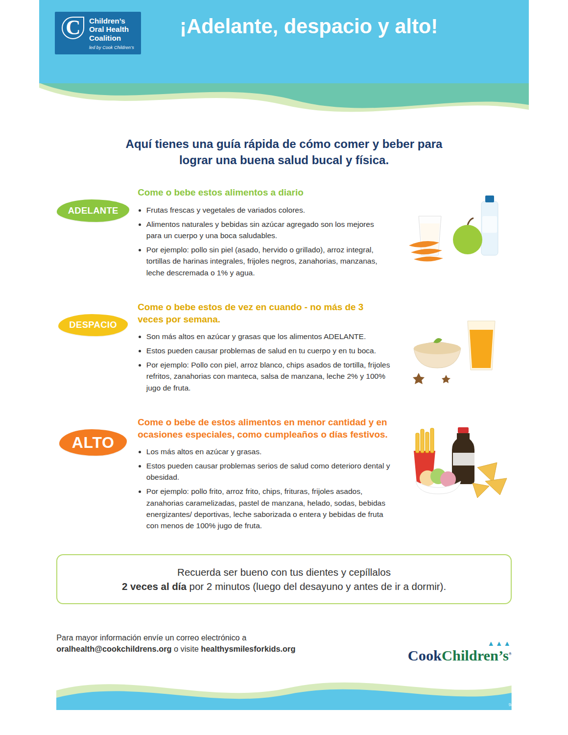C
Children’s
Oral Health
Coalition led by Cook Children’s
¡Adelante, despacio y alto!
Aquí tienes una guía rápida de cómo comer y beber para
lograr una buena salud bucal y física.
Adelante
Come o bebe estos alimentos a diario
Frutas frescas y vegetales de variados colores.
Alimentos naturales y bebidas sin azúcar agregado son los mejores para un cuerpo y una boca saludables.
Por ejemplo: pollo sin piel (asado, hervido o grillado), arroz integral, tortillas de harinas integrales, frijoles negros, zanahorias, manzanas, leche descremada o 1% y agua.
Despacio
Come o bebe estos de vez en cuando - no más de 3 veces por semana.
Son más altos en azúcar y grasas que los alimentos ADELANTE.
Estos pueden causar problemas de salud en tu cuerpo y en tu boca.
Por ejemplo: Pollo con piel, arroz blanco, chips asados de tortilla, frijoles refritos, zanahorias con manteca, salsa de manzana, leche 2% y 100% jugo de fruta.
Alto
Come o bebe de estos alimentos en menor cantidad y en ocasiones especiales, como cumpleaños o días festivos.
Los más altos en azúcar y grasas.
Estos pueden causar problemas serios de salud como deterioro dental y obesidad.
Por ejemplo: pollo frito, arroz frito, chips, frituras, frijoles asados, zanahorias caramelizadas, pastel de manzana, helado, sodas, bebidas energizantes/ deportivas, leche saborizada o entera y bebidas de fruta con menos de 100% jugo de fruta.
Recuerda ser bueno con tus dientes y cepíllalos
2 veces al día por 2 minutos (luego del desayuno y antes de ir a dormir).
Para mayor información envíe un correo electrónico a
oralhealth@cookchildrens.org o visite healthysmilesforkids.org
▲▲▲
CookChildren’s®
9/20*